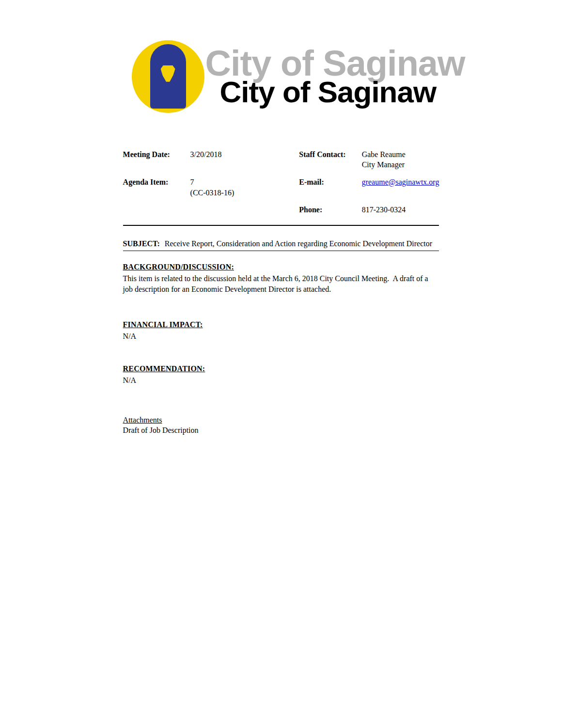City of Saginaw
City of Saginaw
| Meeting Date: | 3/20/2018 | Staff Contact: | Gabe Reaume City Manager |
| Agenda Item: | 7 (CC-0318-16) | E-mail: | greaume@saginawtx.org |
| | | Phone: | 817-230-0324 |
SUBJECT: Receive Report, Consideration and Action regarding Economic Development Director
BACKGROUND/DISCUSSION:
This item is related to the discussion held at the March 6, 2018 City Council Meeting. A draft of a job description for an Economic Development Director is attached.
FINANCIAL IMPACT:
N/A
RECOMMENDATION:
N/A
Attachments
Draft of Job Description